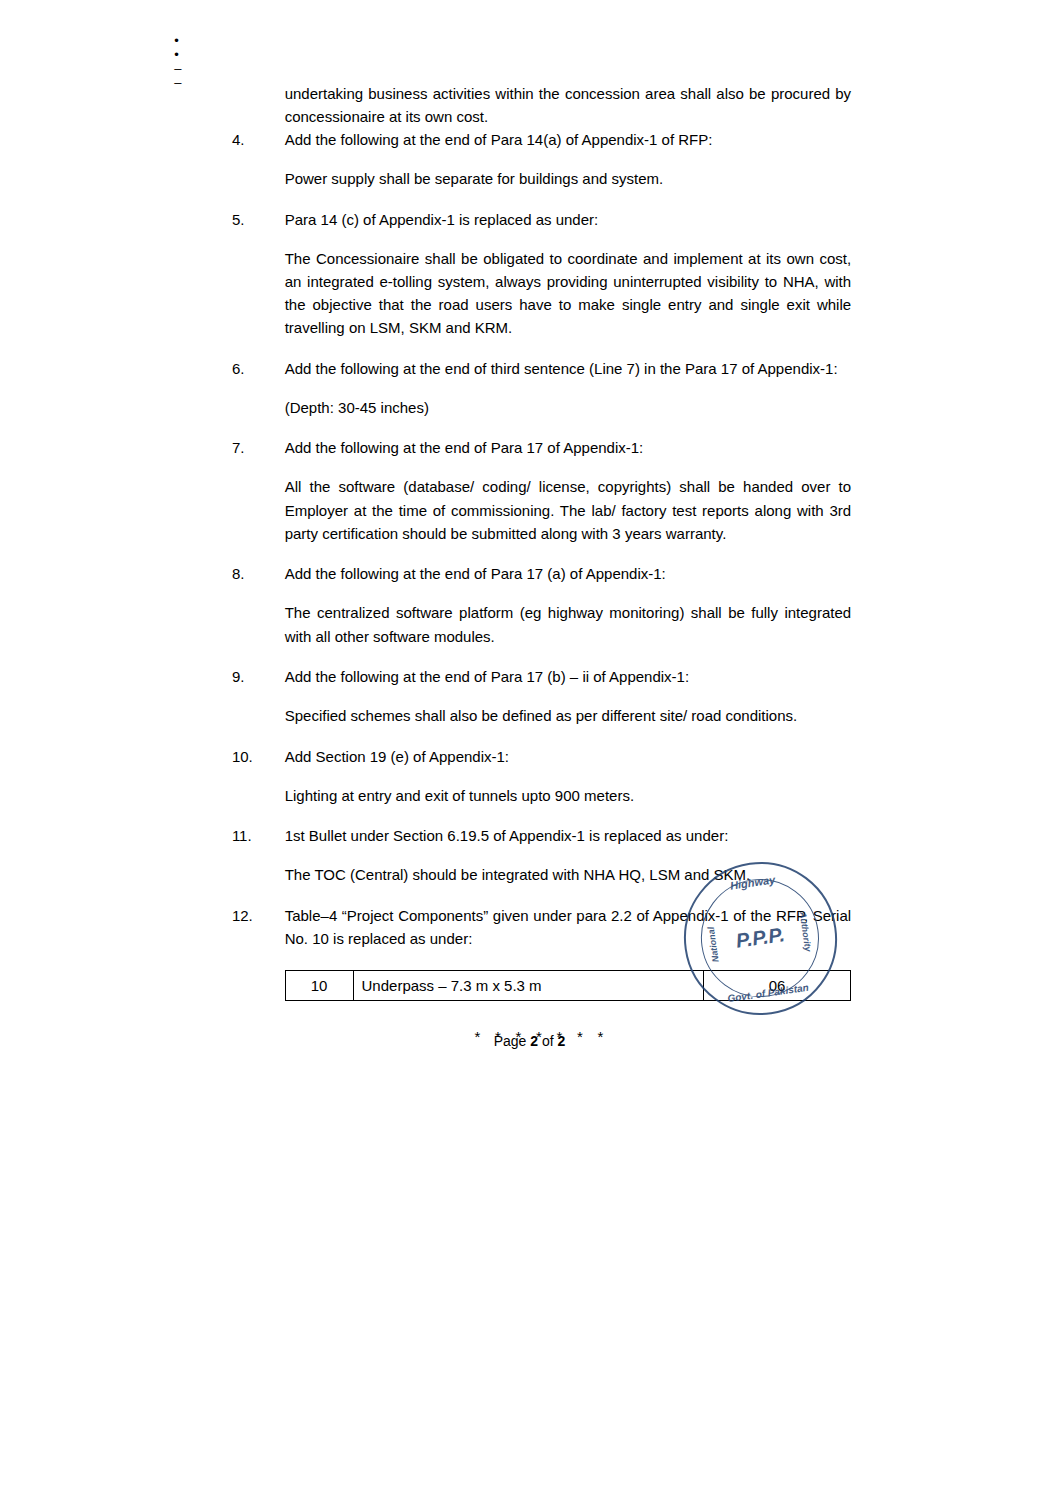• • – –
undertaking business activities within the concession area shall also be procured by concessionaire at its own cost.
4. Add the following at the end of Para 14(a) of Appendix-1 of RFP:
Power supply shall be separate for buildings and system.
5. Para 14 (c) of Appendix-1 is replaced as under:
The Concessionaire shall be obligated to coordinate and implement at its own cost, an integrated e-tolling system, always providing uninterrupted visibility to NHA, with the objective that the road users have to make single entry and single exit while travelling on LSM, SKM and KRM.
6. Add the following at the end of third sentence (Line 7) in the Para 17 of Appendix-1:
(Depth: 30-45 inches)
7. Add the following at the end of Para 17 of Appendix-1:
All the software (database/ coding/ license, copyrights) shall be handed over to Employer at the time of commissioning. The lab/ factory test reports along with 3rd party certification should be submitted along with 3 years warranty.
8. Add the following at the end of Para 17 (a) of Appendix-1:
The centralized software platform (eg highway monitoring) shall be fully integrated with all other software modules.
9. Add the following at the end of Para 17 (b) – ii of Appendix-1:
Specified schemes shall also be defined as per different site/ road conditions.
10. Add Section 19 (e) of Appendix-1:
Lighting at entry and exit of tunnels upto 900 meters.
11. 1st Bullet under Section 6.19.5 of Appendix-1 is replaced as under:
The TOC (Central) should be integrated with NHA HQ, LSM and SKM.
12. Table–4 “Project Components” given under para 2.2 of Appendix-1 of the RFP, Serial No. 10 is replaced as under:
| 10 | Underpass – 7.3 m x 5.3 m | 06 |
* * * * * * *
Highway
National
Authority
P.P.P.
Govt. of Pakistan
Page 2 of 2